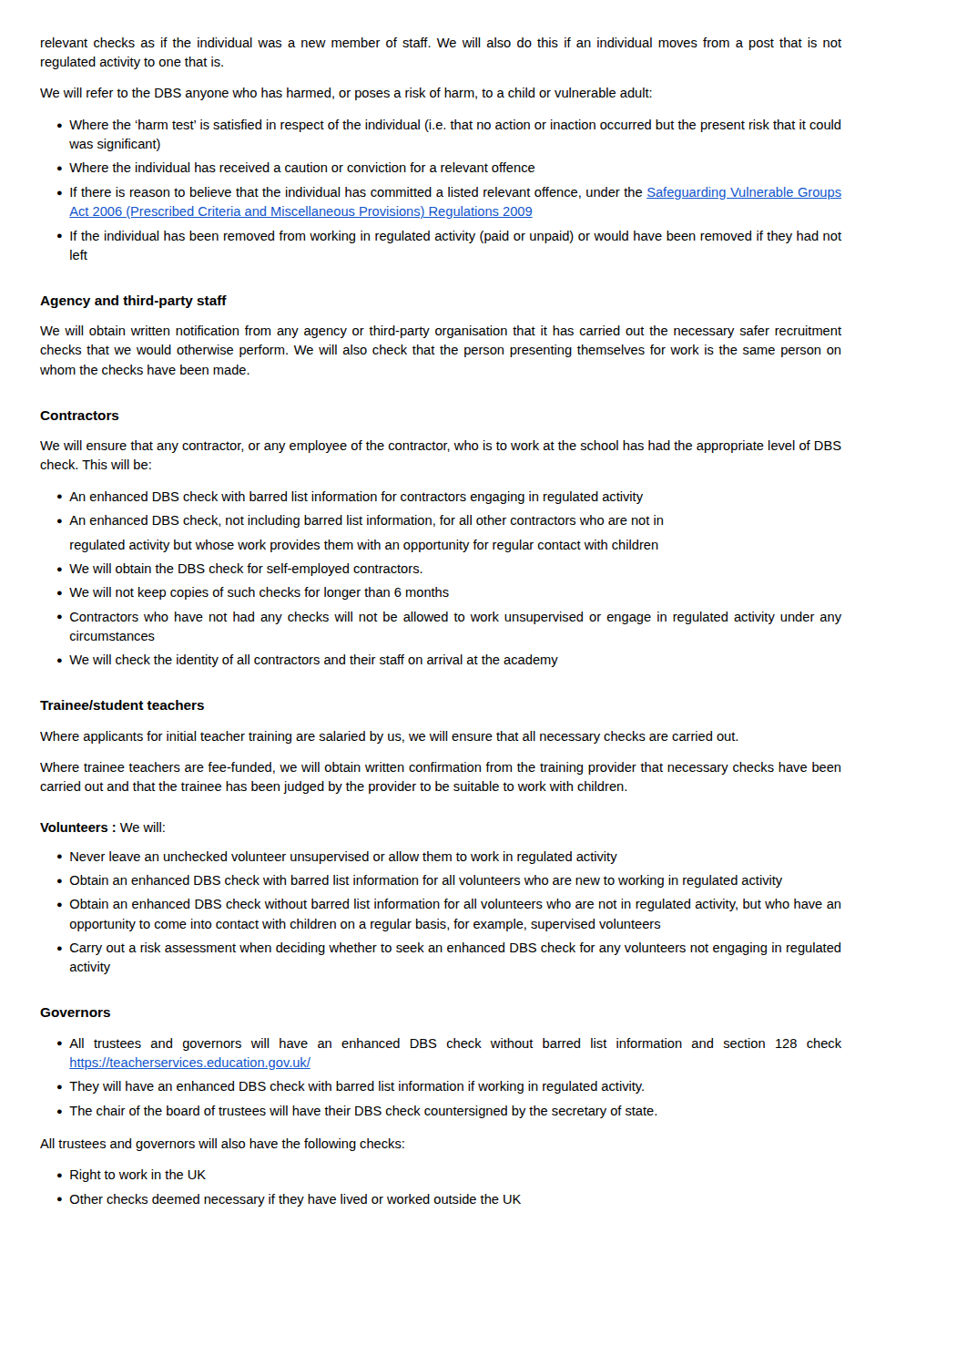relevant checks as if the individual was a new member of staff. We will also do this if an individual moves from a post that is not regulated activity to one that is.
We will refer to the DBS anyone who has harmed, or poses a risk of harm, to a child or vulnerable adult:
Where the ‘harm test’ is satisfied in respect of the individual (i.e. that no action or inaction occurred but the present risk that it could was significant)
Where the individual has received a caution or conviction for a relevant offence
If there is reason to believe that the individual has committed a listed relevant offence, under the Safeguarding Vulnerable Groups Act 2006 (Prescribed Criteria and Miscellaneous Provisions) Regulations 2009
If the individual has been removed from working in regulated activity (paid or unpaid) or would have been removed if they had not left
Agency and third-party staff
We will obtain written notification from any agency or third-party organisation that it has carried out the necessary safer recruitment checks that we would otherwise perform. We will also check that the person presenting themselves for work is the same person on whom the checks have been made.
Contractors
We will ensure that any contractor, or any employee of the contractor, who is to work at the school has had the appropriate level of DBS check. This will be:
An enhanced DBS check with barred list information for contractors engaging in regulated activity
An enhanced DBS check, not including barred list information, for all other contractors who are not in
regulated activity but whose work provides them with an opportunity for regular contact with children
We will obtain the DBS check for self-employed contractors.
We will not keep copies of such checks for longer than 6 months
Contractors who have not had any checks will not be allowed to work unsupervised or engage in regulated activity under any circumstances
We will check the identity of all contractors and their staff on arrival at the academy
Trainee/student teachers
Where applicants for initial teacher training are salaried by us, we will ensure that all necessary checks are carried out.
Where trainee teachers are fee-funded, we will obtain written confirmation from the training provider that necessary checks have been carried out and that the trainee has been judged by the provider to be suitable to work with children.
Volunteers : We will:
Never leave an unchecked volunteer unsupervised or allow them to work in regulated activity
Obtain an enhanced DBS check with barred list information for all volunteers who are new to working in regulated activity
Obtain an enhanced DBS check without barred list information for all volunteers who are not in regulated activity, but who have an opportunity to come into contact with children on a regular basis, for example, supervised volunteers
Carry out a risk assessment when deciding whether to seek an enhanced DBS check for any volunteers not engaging in regulated activity
Governors
All trustees and governors will have an enhanced DBS check without barred list information and section 128 check https://teacherservices.education.gov.uk/
They will have an enhanced DBS check with barred list information if working in regulated activity.
The chair of the board of trustees will have their DBS check countersigned by the secretary of state.
All trustees and governors will also have the following checks:
Right to work in the UK
Other checks deemed necessary if they have lived or worked outside the UK